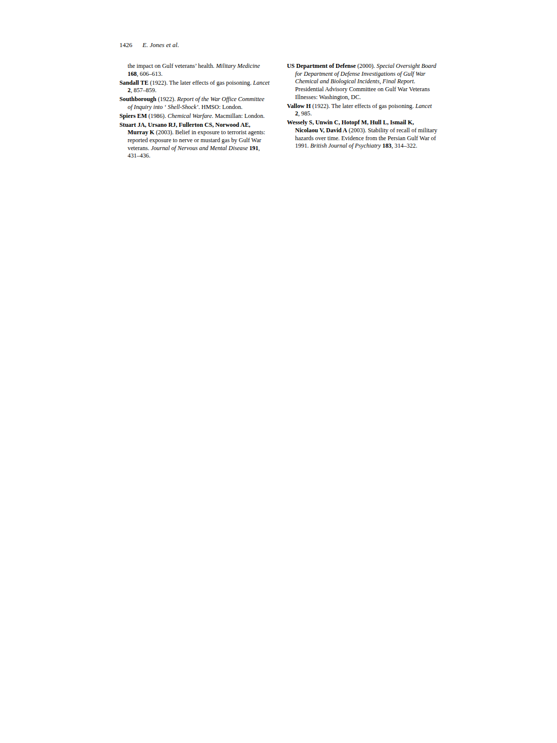1426 E. Jones et al.
the impact on Gulf veterans’ health. Military Medicine 168, 606–613.
Sandall TE (1922). The later effects of gas poisoning. Lancet 2, 857–859.
Southborough (1922). Report of the War Office Committee of Inquiry into ‘ Shell-Shock’. HMSO: London.
Spiers EM (1986). Chemical Warfare. Macmillan: London.
Stuart JA, Ursano RJ, Fullerton CS, Norwood AE, Murray K (2003). Belief in exposure to terrorist agents: reported exposure to nerve or mustard gas by Gulf War veterans. Journal of Nervous and Mental Disease 191, 431–436.
US Department of Defense (2000). Special Oversight Board for Department of Defense Investigations of Gulf War Chemical and Biological Incidents, Final Report. Presidential Advisory Committee on Gulf War Veterans Illnesses: Washington, DC.
Vallow H (1922). The later effects of gas poisoning. Lancet 2, 985.
Wessely S, Unwin C, Hotopf M, Hull L, Ismail K, Nicolaou V, David A (2003). Stability of recall of military hazards over time. Evidence from the Persian Gulf War of 1991. British Journal of Psychiatry 183, 314–322.